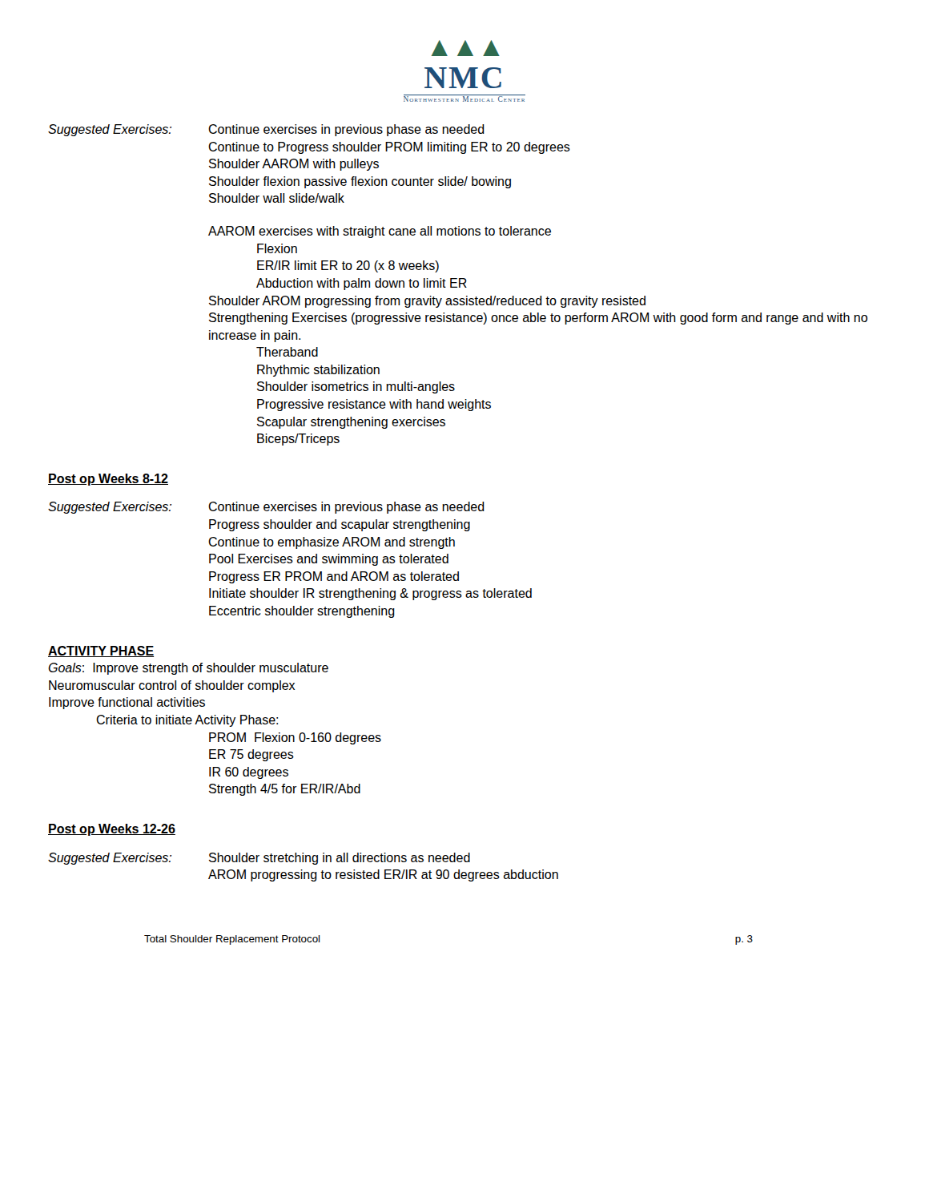▲▲▲
NMC
Northwestern Medical Center
Suggested Exercises:
Continue exercises in previous phase as needed
Continue to Progress shoulder PROM limiting ER to 20 degrees
Shoulder AAROM with pulleys
Shoulder flexion passive flexion counter slide/ bowing
Shoulder wall slide/walk
AAROM exercises with straight cane all motions to tolerance
Flexion
ER/IR limit ER to 20 (x 8 weeks)
Abduction with palm down to limit ER
Shoulder AROM progressing from gravity assisted/reduced to gravity resisted
Strengthening Exercises (progressive resistance) once able to perform AROM with good form and range and with no increase in pain.
Theraband
Rhythmic stabilization
Shoulder isometrics in multi-angles
Progressive resistance with hand weights
Scapular strengthening exercises
Biceps/Triceps
Post op Weeks 8-12
Suggested Exercises:
Continue exercises in previous phase as needed
Progress shoulder and scapular strengthening
Continue to emphasize AROM and strength
Pool Exercises and swimming as tolerated
Progress ER PROM and AROM as tolerated
Initiate shoulder IR strengthening & progress as tolerated
Eccentric shoulder strengthening
ACTIVITY PHASE
Goals: Improve strength of shoulder musculature
Neuromuscular control of shoulder complex
Improve functional activities
Criteria to initiate Activity Phase:
PROM Flexion 0-160 degrees
ER 75 degrees
IR 60 degrees
Strength 4/5 for ER/IR/Abd
Post op Weeks 12-26
Suggested Exercises:
Shoulder stretching in all directions as needed
AROM progressing to resisted ER/IR at 90 degrees abduction
Total Shoulder Replacement Protocol
p. 3